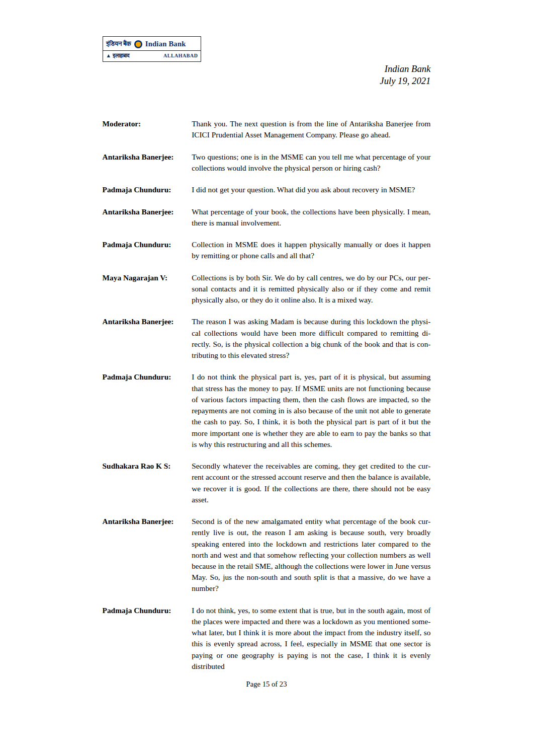इंडियन बैंक Indian Bank
▲ इलाहाबाद ALLAHABAD
Indian Bank
July 19, 2021
Moderator:
Thank you. The next question is from the line of Antariksha Banerjee from ICICI Prudential Asset Management Company. Please go ahead.
Antariksha Banerjee:
Two questions; one is in the MSME can you tell me what percentage of your collections would involve the physical person or hiring cash?
Padmaja Chunduru:
I did not get your question. What did you ask about recovery in MSME?
Antariksha Banerjee:
What percentage of your book, the collections have been physically. I mean, there is manual involvement.
Padmaja Chunduru:
Collection in MSME does it happen physically manually or does it happen by remitting or phone calls and all that?
Maya Nagarajan V:
Collections is by both Sir. We do by call centres, we do by our PCs, our personal contacts and it is remitted physically also or if they come and remit physically also, or they do it online also. It is a mixed way.
Antariksha Banerjee:
The reason I was asking Madam is because during this lockdown the physical collections would have been more difficult compared to remitting directly. So, is the physical collection a big chunk of the book and that is contributing to this elevated stress?
Padmaja Chunduru:
I do not think the physical part is, yes, part of it is physical, but assuming that stress has the money to pay. If MSME units are not functioning because of various factors impacting them, then the cash flows are impacted, so the repayments are not coming in is also because of the unit not able to generate the cash to pay. So, I think, it is both the physical part is part of it but the more important one is whether they are able to earn to pay the banks so that is why this restructuring and all this schemes.
Sudhakara Rao K S:
Secondly whatever the receivables are coming, they get credited to the current account or the stressed account reserve and then the balance is available, we recover it is good. If the collections are there, there should not be easy asset.
Antariksha Banerjee:
Second is of the new amalgamated entity what percentage of the book currently live is out, the reason I am asking is because south, very broadly speaking entered into the lockdown and restrictions later compared to the north and west and that somehow reflecting your collection numbers as well because in the retail SME, although the collections were lower in June versus May. So, jus the non-south and south split is that a massive, do we have a number?
Padmaja Chunduru:
I do not think, yes, to some extent that is true, but in the south again, most of the places were impacted and there was a lockdown as you mentioned somewhat later, but I think it is more about the impact from the industry itself, so this is evenly spread across, I feel, especially in MSME that one sector is paying or one geography is paying is not the case, I think it is evenly distributed
Page 15 of 23